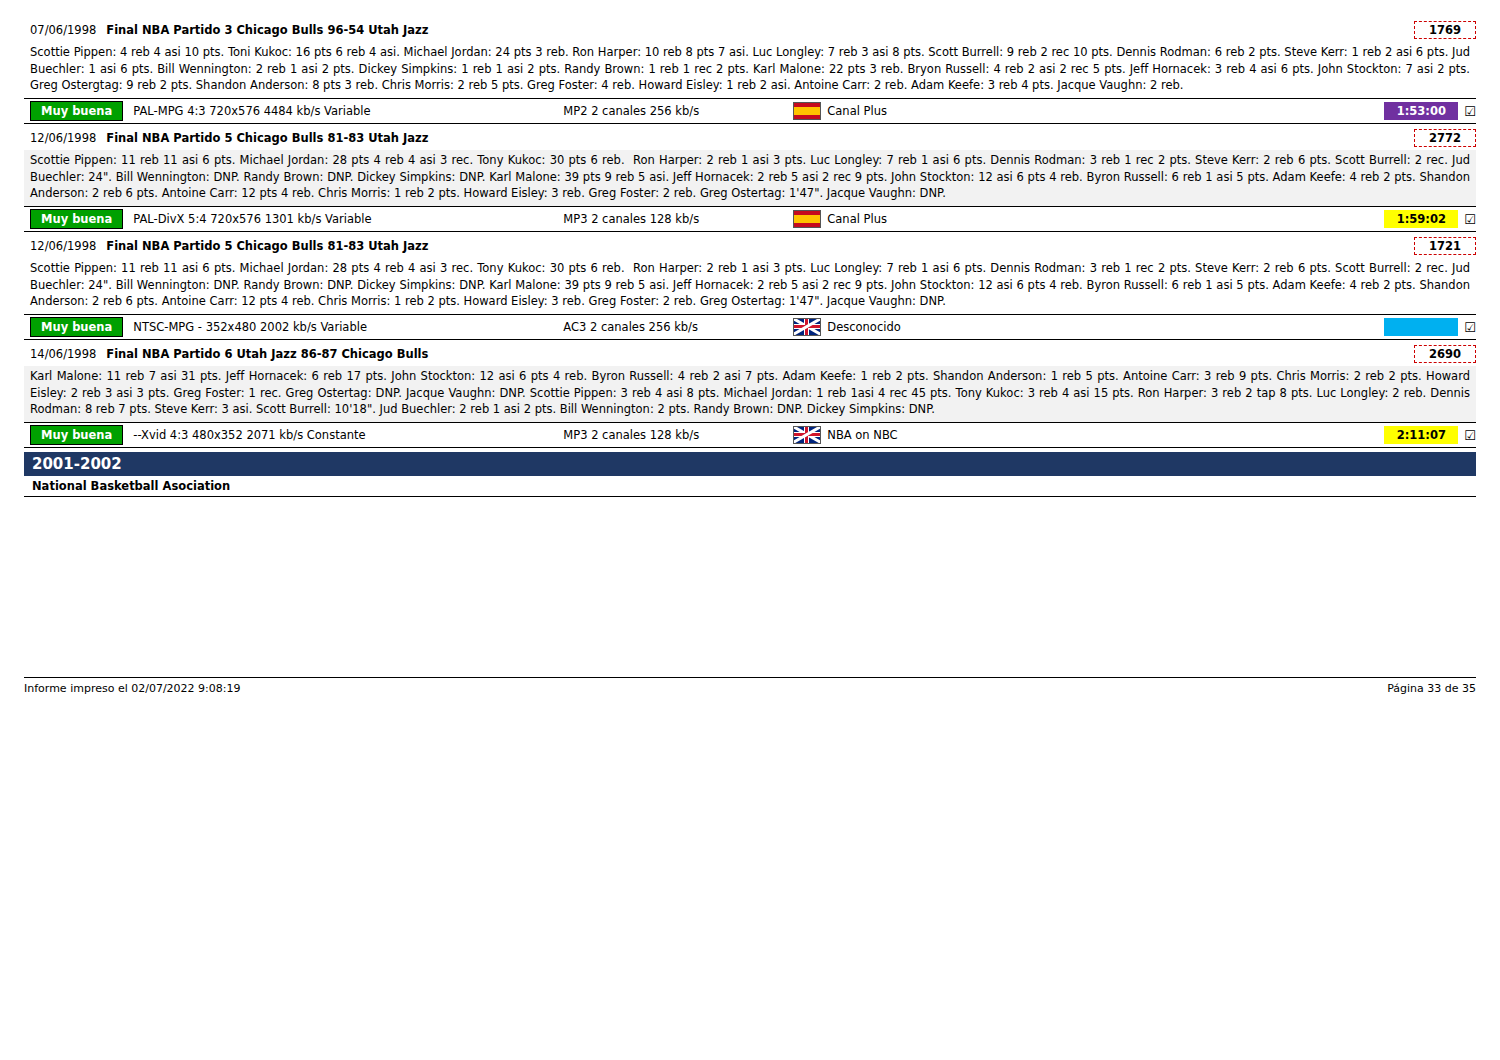07/06/1998 Final NBA Partido 3 Chicago Bulls 96-54 Utah Jazz 1769
Scottie Pippen: 4 reb 4 asi 10 pts. Toni Kukoc: 16 pts 6 reb 4 asi. Michael Jordan: 24 pts 3 reb. Ron Harper: 10 reb 8 pts 7 asi. Luc Longley: 7 reb 3 asi 8 pts. Scott Burrell: 9 reb 2 rec 10 pts. Dennis Rodman: 6 reb 2 pts. Steve Kerr: 1 reb 2 asi 6 pts. Jud Buechler: 1 asi 6 pts. Bill Wennington: 2 reb 1 asi 2 pts. Dickey Simpkins: 1 reb 1 asi 2 pts. Randy Brown: 1 reb 1 rec 2 pts. Karl Malone: 22 pts 3 reb. Bryon Russell: 4 reb 2 asi 2 rec 5 pts. Jeff Hornacek: 3 reb 4 asi 6 pts. John Stockton: 7 asi 2 pts. Greg Ostergtag: 9 reb 2 pts. Shandon Anderson: 8 pts 3 reb. Chris Morris: 2 reb 5 pts. Greg Foster: 4 reb. Howard Eisley: 1 reb 2 asi. Antoine Carr: 2 reb. Adam Keefe: 3 reb 4 pts. Jacque Vaughn: 2 reb.
Muy buena PAL-MPG 4:3 720x576 4484 kb/s Variable MP2 2 canales 256 kb/s Canal Plus 1:53:00 ☑
12/06/1998 Final NBA Partido 5 Chicago Bulls 81-83 Utah Jazz 2772
Scottie Pippen: 11 reb 11 asi 6 pts. Michael Jordan: 28 pts 4 reb 4 asi 3 rec. Tony Kukoc: 30 pts 6 reb. Ron Harper: 2 reb 1 asi 3 pts. Luc Longley: 7 reb 1 asi 6 pts. Dennis Rodman: 3 reb 1 rec 2 pts. Steve Kerr: 2 reb 6 pts. Scott Burrell: 2 rec. Jud Buechler: 24". Bill Wennington: DNP. Randy Brown: DNP. Dickey Simpkins: DNP. Karl Malone: 39 pts 9 reb 5 asi. Jeff Hornacek: 2 reb 5 asi 2 rec 9 pts. John Stockton: 12 asi 6 pts 4 reb. Byron Russell: 6 reb 1 asi 5 pts. Adam Keefe: 4 reb 2 pts. Shandon Anderson: 2 reb 6 pts. Antoine Carr: 12 pts 4 reb. Chris Morris: 1 reb 2 pts. Howard Eisley: 3 reb. Greg Foster: 2 reb. Greg Ostertag: 1'47". Jacque Vaughn: DNP.
Muy buena PAL-DivX 5:4 720x576 1301 kb/s Variable MP3 2 canales 128 kb/s Canal Plus 1:59:02 ☑
12/06/1998 Final NBA Partido 5 Chicago Bulls 81-83 Utah Jazz 1721
Scottie Pippen: 11 reb 11 asi 6 pts. Michael Jordan: 28 pts 4 reb 4 asi 3 rec. Tony Kukoc: 30 pts 6 reb. Ron Harper: 2 reb 1 asi 3 pts. Luc Longley: 7 reb 1 asi 6 pts. Dennis Rodman: 3 reb 1 rec 2 pts. Steve Kerr: 2 reb 6 pts. Scott Burrell: 2 rec. Jud Buechler: 24". Bill Wennington: DNP. Randy Brown: DNP. Dickey Simpkins: DNP. Karl Malone: 39 pts 9 reb 5 asi. Jeff Hornacek: 2 reb 5 asi 2 rec 9 pts. John Stockton: 12 asi 6 pts 4 reb. Byron Russell: 6 reb 1 asi 5 pts. Adam Keefe: 4 reb 2 pts. Shandon Anderson: 2 reb 6 pts. Antoine Carr: 12 pts 4 reb. Chris Morris: 1 reb 2 pts. Howard Eisley: 3 reb. Greg Foster: 2 reb. Greg Ostertag: 1'47". Jacque Vaughn: DNP.
Muy buena NTSC-MPG - 352x480 2002 kb/s Variable AC3 2 canales 256 kb/s Desconocido ☑
14/06/1998 Final NBA Partido 6 Utah Jazz 86-87 Chicago Bulls 2690
Karl Malone: 11 reb 7 asi 31 pts. Jeff Hornacek: 6 reb 17 pts. John Stockton: 12 asi 6 pts 4 reb. Byron Russell: 4 reb 2 asi 7 pts. Adam Keefe: 1 reb 2 pts. Shandon Anderson: 1 reb 5 pts. Antoine Carr: 3 reb 9 pts. Chris Morris: 2 reb 2 pts. Howard Eisley: 2 reb 3 asi 3 pts. Greg Foster: 1 rec. Greg Ostertag: DNP. Jacque Vaughn: DNP. Scottie Pippen: 3 reb 4 asi 8 pts. Michael Jordan: 1 reb 1asi 4 rec 45 pts. Tony Kukoc: 3 reb 4 asi 15 pts. Ron Harper: 3 reb 2 tap 8 pts. Luc Longley: 2 reb. Dennis Rodman: 8 reb 7 pts. Steve Kerr: 3 asi. Scott Burrell: 10'18". Jud Buechler: 2 reb 1 asi 2 pts. Bill Wennington: 2 pts. Randy Brown: DNP. Dickey Simpkins: DNP.
Muy buena --Xvid 4:3 480x352 2071 kb/s Constante MP3 2 canales 128 kb/s NBA on NBC 2:11:07 ☑
2001-2002
National Basketball Asociation
Informe impreso el 02/07/2022 9:08:19 Página 33 de 35